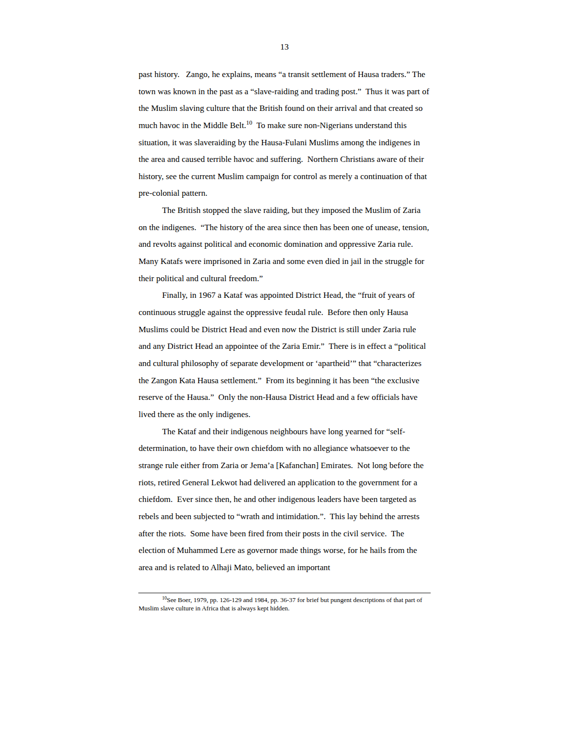13
past history. Zango, he explains, means “a transit settlement of Hausa traders.” The town was known in the past as a “slave-raiding and trading post.” Thus it was part of the Muslim slaving culture that the British found on their arrival and that created so much havoc in the Middle Belt.10 To make sure non-Nigerians understand this situation, it was slaveraiding by the Hausa-Fulani Muslims among the indigenes in the area and caused terrible havoc and suffering. Northern Christians aware of their history, see the current Muslim campaign for control as merely a continuation of that pre-colonial pattern.
The British stopped the slave raiding, but they imposed the Muslim of Zaria on the indigenes. “The history of the area since then has been one of unease, tension, and revolts against political and economic domination and oppressive Zaria rule. Many Katafs were imprisoned in Zaria and some even died in jail in the struggle for their political and cultural freedom.”
Finally, in 1967 a Kataf was appointed District Head, the “fruit of years of continuous struggle against the oppressive feudal rule. Before then only Hausa Muslims could be District Head and even now the District is still under Zaria rule and any District Head an appointee of the Zaria Emir.” There is in effect a “political and cultural philosophy of separate development or ‘apartheid’” that “characterizes the Zangon Kata Hausa settlement.” From its beginning it has been “the exclusive reserve of the Hausa.” Only the non-Hausa District Head and a few officials have lived there as the only indigenes.
The Kataf and their indigenous neighbours have long yearned for “self-determination, to have their own chiefdom with no allegiance whatsoever to the strange rule either from Zaria or Jema’a [Kafanchan] Emirates. Not long before the riots, retired General Lekwot had delivered an application to the government for a chiefdom. Ever since then, he and other indigenous leaders have been targeted as rebels and been subjected to “wrath and intimidation.”. This lay behind the arrests after the riots. Some have been fired from their posts in the civil service. The election of Muhammed Lere as governor made things worse, for he hails from the area and is related to Alhaji Mato, believed an important
10See Boer, 1979, pp. 126-129 and 1984, pp. 36-37 for brief but pungent descriptions of that part of Muslim slave culture in Africa that is always kept hidden.